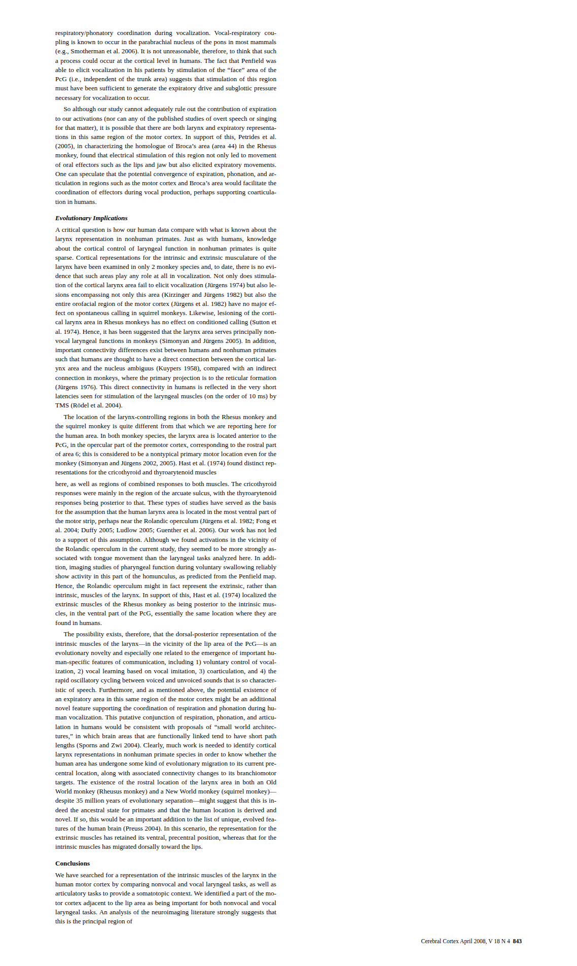respiratory/phonatory coordination during vocalization. Vocal-respiratory coupling is known to occur in the parabrachial nucleus of the pons in most mammals (e.g., Smotherman et al. 2006). It is not unreasonable, therefore, to think that such a process could occur at the cortical level in humans. The fact that Penfield was able to elicit vocalization in his patients by stimulation of the “face” area of the PcG (i.e., independent of the trunk area) suggests that stimulation of this region must have been sufficient to generate the expiratory drive and subglottic pressure necessary for vocalization to occur.
So although our study cannot adequately rule out the contribution of expiration to our activations (nor can any of the published studies of overt speech or singing for that matter), it is possible that there are both larynx and expiratory representations in this same region of the motor cortex. In support of this, Petrides et al. (2005), in characterizing the homologue of Broca’s area (area 44) in the Rhesus monkey, found that electrical stimulation of this region not only led to movement of oral effectors such as the lips and jaw but also elicited expiratory movements. One can speculate that the potential convergence of expiration, phonation, and articulation in regions such as the motor cortex and Broca’s area would facilitate the coordination of effectors during vocal production, perhaps supporting coarticulation in humans.
Evolutionary Implications
A critical question is how our human data compare with what is known about the larynx representation in nonhuman primates. Just as with humans, knowledge about the cortical control of laryngeal function in nonhuman primates is quite sparse. Cortical representations for the intrinsic and extrinsic musculature of the larynx have been examined in only 2 monkey species and, to date, there is no evidence that such areas play any role at all in vocalization. Not only does stimulation of the cortical larynx area fail to elicit vocalization (Jürgens 1974) but also lesions encompassing not only this area (Kirzinger and Jürgens 1982) but also the entire orofacial region of the motor cortex (Jürgens et al. 1982) have no major effect on spontaneous calling in squirrel monkeys. Likewise, lesioning of the cortical larynx area in Rhesus monkeys has no effect on conditioned calling (Sutton et al. 1974). Hence, it has been suggested that the larynx area serves principally nonvocal laryngeal functions in monkeys (Simonyan and Jürgens 2005). In addition, important connectivity differences exist between humans and nonhuman primates such that humans are thought to have a direct connection between the cortical larynx area and the nucleus ambiguus (Kuypers 1958), compared with an indirect connection in monkeys, where the primary projection is to the reticular formation (Jürgens 1976). This direct connectivity in humans is reflected in the very short latencies seen for stimulation of the laryngeal muscles (on the order of 10 ms) by TMS (Rödel et al. 2004).
The location of the larynx-controlling regions in both the Rhesus monkey and the squirrel monkey is quite different from that which we are reporting here for the human area. In both monkey species, the larynx area is located anterior to the PcG, in the opercular part of the premotor cortex, corresponding to the rostral part of area 6; this is considered to be a nontypical primary motor location even for the monkey (Simonyan and Jürgens 2002, 2005). Hast et al. (1974) found distinct representations for the cricothyroid and thyroarytenoid muscles
here, as well as regions of combined responses to both muscles. The cricothyroid responses were mainly in the region of the arcuate sulcus, with the thyroarytenoid responses being posterior to that. These types of studies have served as the basis for the assumption that the human larynx area is located in the most ventral part of the motor strip, perhaps near the Rolandic operculum (Jürgens et al. 1982; Fong et al. 2004; Duffy 2005; Ludlow 2005; Guenther et al. 2006). Our work has not led to a support of this assumption. Although we found activations in the vicinity of the Rolandic operculum in the current study, they seemed to be more strongly associated with tongue movement than the laryngeal tasks analyzed here. In addition, imaging studies of pharyngeal function during voluntary swallowing reliably show activity in this part of the homunculus, as predicted from the Penfield map. Hence, the Rolandic operculum might in fact represent the extrinsic, rather than intrinsic, muscles of the larynx. In support of this, Hast et al. (1974) localized the extrinsic muscles of the Rhesus monkey as being posterior to the intrinsic muscles, in the ventral part of the PcG, essentially the same location where they are found in humans.
The possibility exists, therefore, that the dorsal-posterior representation of the intrinsic muscles of the larynx—in the vicinity of the lip area of the PcG—is an evolutionary novelty and especially one related to the emergence of important human-specific features of communication, including 1) voluntary control of vocalization, 2) vocal learning based on vocal imitation, 3) coarticulation, and 4) the rapid oscillatory cycling between voiced and unvoiced sounds that is so characteristic of speech. Furthermore, and as mentioned above, the potential existence of an expiratory area in this same region of the motor cortex might be an additional novel feature supporting the coordination of respiration and phonation during human vocalization. This putative conjunction of respiration, phonation, and articulation in humans would be consistent with proposals of “small world architectures,” in which brain areas that are functionally linked tend to have short path lengths (Sporns and Zwi 2004). Clearly, much work is needed to identify cortical larynx representations in nonhuman primate species in order to know whether the human area has undergone some kind of evolutionary migration to its current precentral location, along with associated connectivity changes to its branchiomotor targets. The existence of the rostral location of the larynx area in both an Old World monkey (Rheusus monkey) and a New World monkey (squirrel monkey)—despite 35 million years of evolutionary separation—might suggest that this is indeed the ancestral state for primates and that the human location is derived and novel. If so, this would be an important addition to the list of unique, evolved features of the human brain (Preuss 2004). In this scenario, the representation for the extrinsic muscles has retained its ventral, precentral position, whereas that for the intrinsic muscles has migrated dorsally toward the lips.
Conclusions
We have searched for a representation of the intrinsic muscles of the larynx in the human motor cortex by comparing nonvocal and vocal laryngeal tasks, as well as articulatory tasks to provide a somatotopic context. We identified a part of the motor cortex adjacent to the lip area as being important for both nonvocal and vocal laryngeal tasks. An analysis of the neuroimaging literature strongly suggests that this is the principal region of
Cerebral Cortex April 2008, V 18 N 4 843